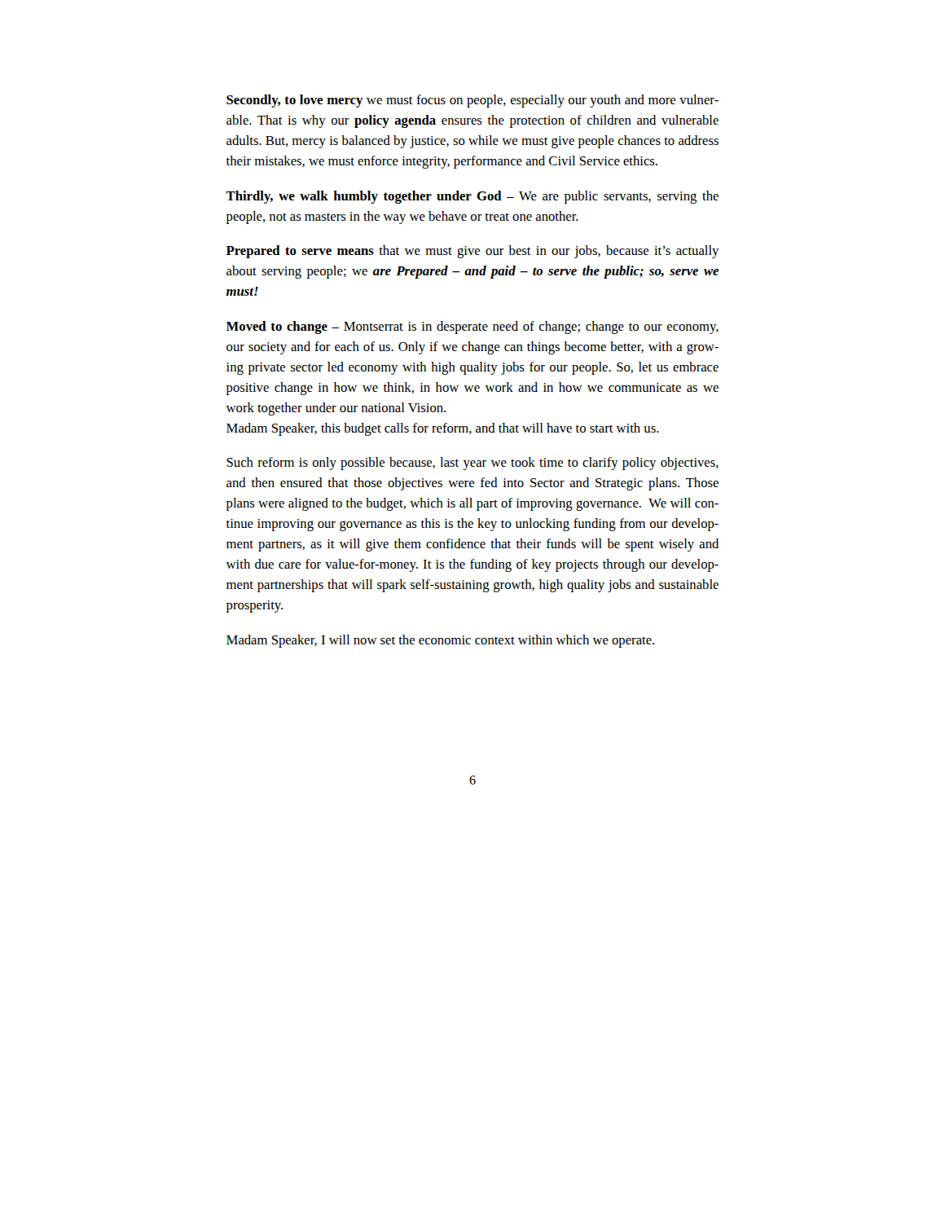Secondly, to love mercy we must focus on people, especially our youth and more vulnerable. That is why our policy agenda ensures the protection of children and vulnerable adults. But, mercy is balanced by justice, so while we must give people chances to address their mistakes, we must enforce integrity, performance and Civil Service ethics.
Thirdly, we walk humbly together under God – We are public servants, serving the people, not as masters in the way we behave or treat one another.
Prepared to serve means that we must give our best in our jobs, because it’s actually about serving people; we are Prepared – and paid – to serve the public; so, serve we must!
Moved to change – Montserrat is in desperate need of change; change to our economy, our society and for each of us. Only if we change can things become better, with a growing private sector led economy with high quality jobs for our people. So, let us embrace positive change in how we think, in how we work and in how we communicate as we work together under our national Vision.
Madam Speaker, this budget calls for reform, and that will have to start with us.
Such reform is only possible because, last year we took time to clarify policy objectives, and then ensured that those objectives were fed into Sector and Strategic plans. Those plans were aligned to the budget, which is all part of improving governance. We will continue improving our governance as this is the key to unlocking funding from our development partners, as it will give them confidence that their funds will be spent wisely and with due care for value-for-money. It is the funding of key projects through our development partnerships that will spark self-sustaining growth, high quality jobs and sustainable prosperity.
Madam Speaker, I will now set the economic context within which we operate.
6